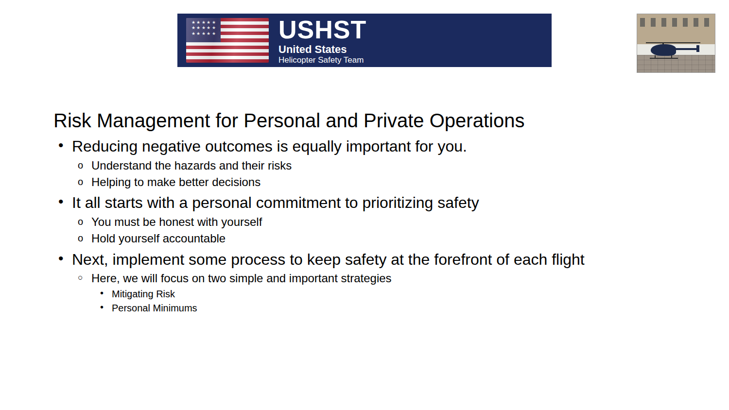USHST
United States
Helicopter Safety Team
Risk Management for Personal and Private Operations
Reducing negative outcomes is equally important for you.
Understand the hazards and their risks
Helping to make better decisions
It all starts with a personal commitment to prioritizing safety
You must be honest with yourself
Hold yourself accountable
Next, implement some process to keep safety at the forefront of each flight
Here, we will focus on two simple and important strategies
Mitigating Risk
Personal Minimums